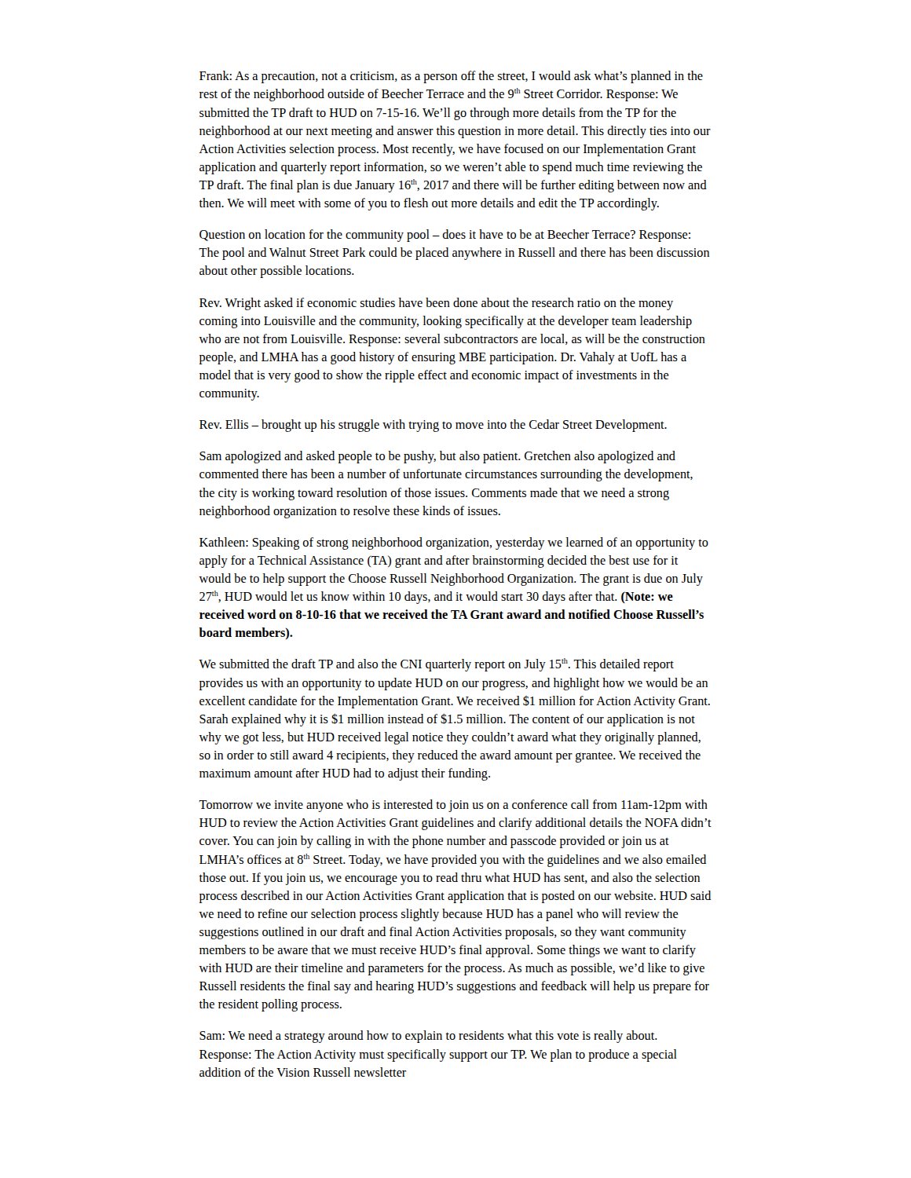Frank: As a precaution, not a criticism, as a person off the street, I would ask what’s planned in the rest of the neighborhood outside of Beecher Terrace and the 9th Street Corridor. Response: We submitted the TP draft to HUD on 7-15-16. We’ll go through more details from the TP for the neighborhood at our next meeting and answer this question in more detail. This directly ties into our Action Activities selection process. Most recently, we have focused on our Implementation Grant application and quarterly report information, so we weren’t able to spend much time reviewing the TP draft. The final plan is due January 16th, 2017 and there will be further editing between now and then. We will meet with some of you to flesh out more details and edit the TP accordingly.
Question on location for the community pool – does it have to be at Beecher Terrace? Response: The pool and Walnut Street Park could be placed anywhere in Russell and there has been discussion about other possible locations.
Rev. Wright asked if economic studies have been done about the research ratio on the money coming into Louisville and the community, looking specifically at the developer team leadership who are not from Louisville. Response: several subcontractors are local, as will be the construction people, and LMHA has a good history of ensuring MBE participation. Dr. Vahaly at UofL has a model that is very good to show the ripple effect and economic impact of investments in the community.
Rev. Ellis – brought up his struggle with trying to move into the Cedar Street Development.
Sam apologized and asked people to be pushy, but also patient. Gretchen also apologized and commented there has been a number of unfortunate circumstances surrounding the development, the city is working toward resolution of those issues. Comments made that we need a strong neighborhood organization to resolve these kinds of issues.
Kathleen: Speaking of strong neighborhood organization, yesterday we learned of an opportunity to apply for a Technical Assistance (TA) grant and after brainstorming decided the best use for it would be to help support the Choose Russell Neighborhood Organization. The grant is due on July 27th, HUD would let us know within 10 days, and it would start 30 days after that. (Note: we received word on 8-10-16 that we received the TA Grant award and notified Choose Russell’s board members).
We submitted the draft TP and also the CNI quarterly report on July 15th. This detailed report provides us with an opportunity to update HUD on our progress, and highlight how we would be an excellent candidate for the Implementation Grant. We received $1 million for Action Activity Grant. Sarah explained why it is $1 million instead of $1.5 million. The content of our application is not why we got less, but HUD received legal notice they couldn’t award what they originally planned, so in order to still award 4 recipients, they reduced the award amount per grantee. We received the maximum amount after HUD had to adjust their funding.
Tomorrow we invite anyone who is interested to join us on a conference call from 11am-12pm with HUD to review the Action Activities Grant guidelines and clarify additional details the NOFA didn’t cover. You can join by calling in with the phone number and passcode provided or join us at LMHA’s offices at 8th Street. Today, we have provided you with the guidelines and we also emailed those out. If you join us, we encourage you to read thru what HUD has sent, and also the selection process described in our Action Activities Grant application that is posted on our website. HUD said we need to refine our selection process slightly because HUD has a panel who will review the suggestions outlined in our draft and final Action Activities proposals, so they want community members to be aware that we must receive HUD’s final approval. Some things we want to clarify with HUD are their timeline and parameters for the process. As much as possible, we’d like to give Russell residents the final say and hearing HUD’s suggestions and feedback will help us prepare for the resident polling process.
Sam: We need a strategy around how to explain to residents what this vote is really about. Response: The Action Activity must specifically support our TP. We plan to produce a special addition of the Vision Russell newsletter